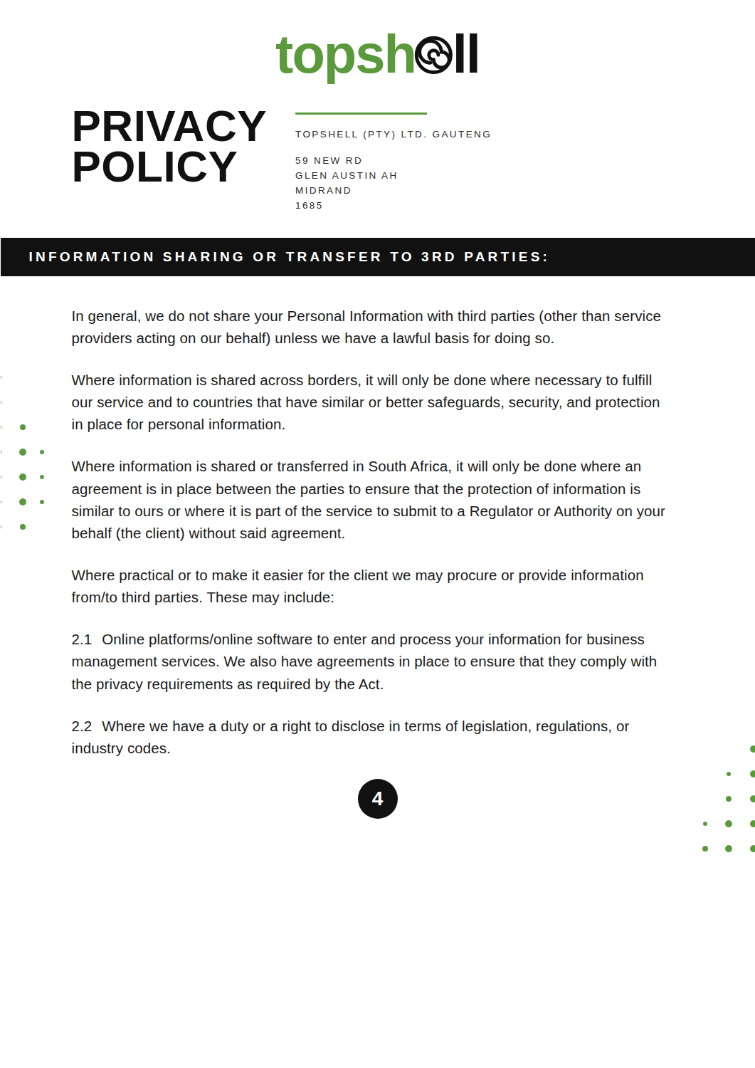topshll
Privacy
Policy
Topshell (Pty) Ltd. Gauteng
59 New Rd
Glen Austin AH
Midrand
1685
Information Sharing or Transfer to 3rd Parties:
In general, we do not share your Personal Information with third parties (other than service providers acting on our behalf) unless we have a lawful basis for doing so.
Where information is shared across borders, it will only be done where necessary to fulfill our service and to countries that have similar or better safeguards, security, and protection in place for personal information.
Where information is shared or transferred in South Africa, it will only be done where an agreement is in place between the parties to ensure that the protection of information is similar to ours or where it is part of the service to submit to a Regulator or Authority on your behalf (the client) without said agreement.
Where practical or to make it easier for the client we may procure or provide information from/to third parties. These may include:
2.1 Online platforms/online software to enter and process your information for business management services. We also have agreements in place to ensure that they comply with the privacy requirements as required by the Act.
2.2 Where we have a duty or a right to disclose in terms of legislation, regulations, or industry codes.
4